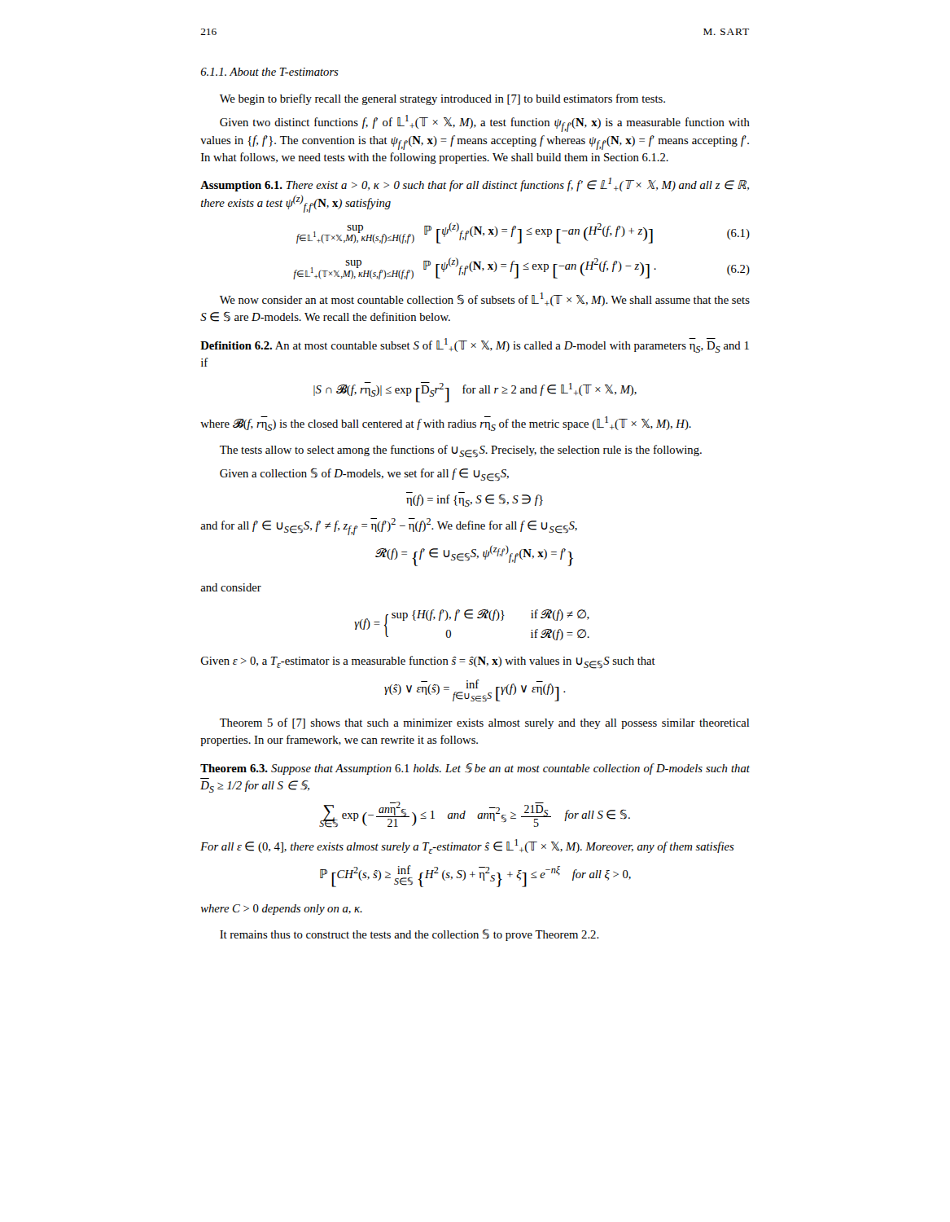216 M. SART
6.1.1. About the T-estimators
We begin to briefly recall the general strategy introduced in [7] to build estimators from tests.
Given two distinct functions f, f′ of 𝕃1+(𝕋 × 𝕏, M), a test function ψf,f′(N, x) is a measurable function with values in {f, f′}. The convention is that ψf,f′(N, x) = f means accepting f whereas ψf,f′(N, x) = f′ means accepting f′. In what follows, we need tests with the following properties. We shall build them in Section 6.1.2.
Assumption 6.1. There exist a > 0, κ > 0 such that for all distinct functions f, f′ ∈ 𝕃1+(𝕋 × 𝕏, M) and all z ∈ ℝ, there exists a test ψ(z)f,f′(N, x) satisfying
sup f∈𝕃1+(𝕋×𝕏,M), κH(s,f)≤H(f,f′) ℙ [ψ(z)f,f′(N, x) = f′] ≤ exp [−an (H2(f, f′) + z)] (6.1)
sup f∈𝕃1+(𝕋×𝕏,M), κH(s,f′)≤H(f,f′) ℙ [ψ(z)f,f′(N, x) = f] ≤ exp [−an (H2(f, f′) − z)] . (6.2)
We now consider an at most countable collection 𝕊 of subsets of 𝕃1+(𝕋 × 𝕏, M). We shall assume that the sets S ∈ 𝕊 are D-models. We recall the definition below.
Definition 6.2. An at most countable subset S of 𝕃1+(𝕋 × 𝕏, M) is called a D-model with parameters ηS, DS and 1 if
|S ∩ 𝓑(f, rηS)| ≤ exp [DSr2] for all r ≥ 2 and f ∈ 𝕃1+(𝕋 × 𝕏, M),
where 𝓑(f, rηS) is the closed ball centered at f with radius rηS of the metric space (𝕃1+(𝕋 × 𝕏, M), H).
The tests allow to select among the functions of ∪S∈𝕊S. Precisely, the selection rule is the following.
Given a collection 𝕊 of D-models, we set for all f ∈ ∪S∈𝕊S,
η(f) = inf {ηS, S ∈ 𝕊, S ∋ f}
and for all f′ ∈ ∪S∈𝕊S, f′ ≠ f, zf,f′ = η(f′)2 − η(f)2. We define for all f ∈ ∪S∈𝕊S,
𝓡(f) = {f′ ∈ ∪S∈𝕊S, ψ(zf,f′)f,f′(N, x) = f′}
and consider
γ(f) = {
| sup { H ( f , f ′), f ′ ∈ 𝓡( f )} | if 𝓡( f ) ≠ ∅, |
| 0 | if 𝓡( f ) = ∅. |
Given ε > 0, a Tε-estimator is a measurable function ŝ = ŝ(N, x) with values in ∪S∈𝕊S such that
γ(ŝ) ∨ εη(ŝ) = inf f∈∪S∈𝕊S [γ(f) ∨ εη(f)] .
Theorem 5 of [7] shows that such a minimizer exists almost surely and they all possess similar theoretical properties. In our framework, we can rewrite it as follows.
Theorem 6.3. Suppose that Assumption 6.1 holds. Let 𝕊 be an at most countable collection of D-models such that DS ≥ 1/2 for all S ∈ 𝕊,
∑S∈𝕊 exp (−an η2𝕊 21) ≤ 1 and an η2𝕊 ≥ 21DS 5 for all S ∈ 𝕊.
For all ε ∈ (0, 4], there exists almost surely a Tε-estimator ŝ ∈ 𝕃1+(𝕋 × 𝕏, M). Moreover, any of them satisfies
ℙ [CH2(s, ŝ) ≥ inf S∈𝕊 {H2 (s, S) + η2S} + ξ] ≤ e−nξ for all ξ > 0,
where C > 0 depends only on a, κ.
It remains thus to construct the tests and the collection 𝕊 to prove Theorem 2.2.